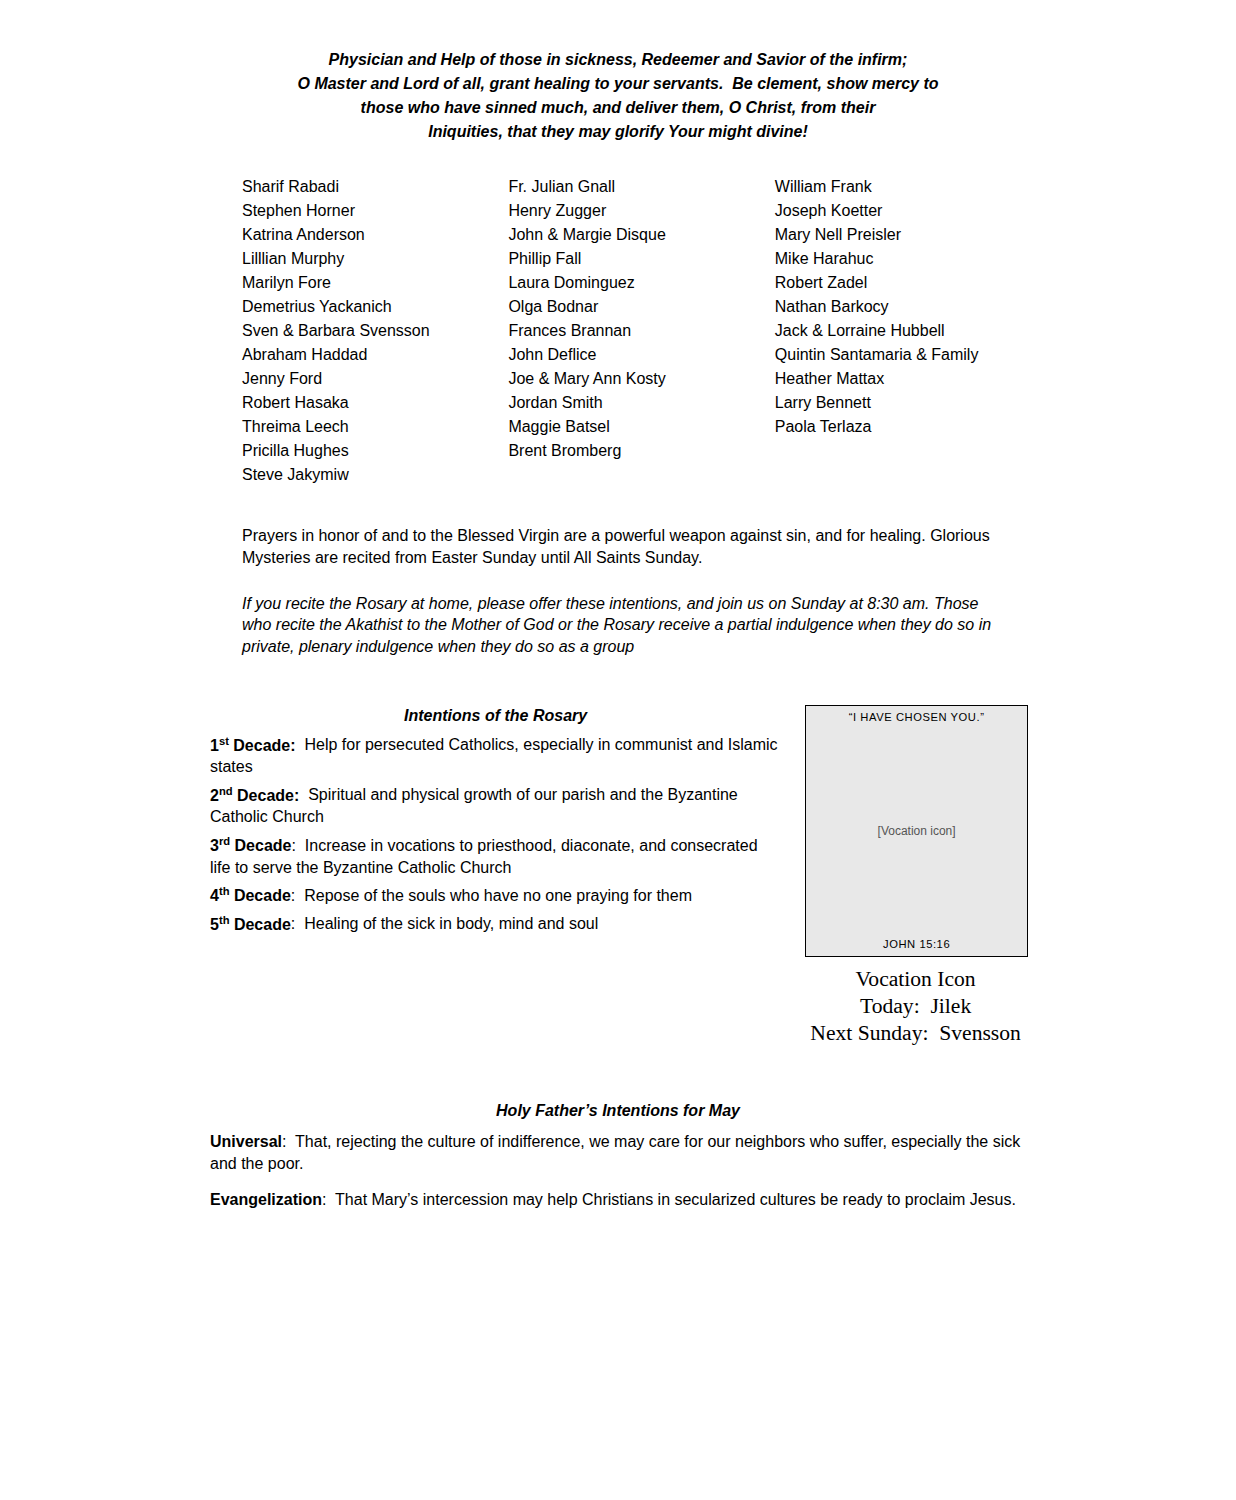Physician and Help of those in sickness, Redeemer and Savior of the infirm;
O Master and Lord of all, grant healing to your servants. Be clement, show mercy to
those who have sinned much, and deliver them, O Christ, from their
Iniquities, that they may glorify Your might divine!
Sharif Rabadi
Fr. Julian Gnall
William Frank
Stephen Horner
Henry Zugger
Joseph Koetter
Katrina Anderson
John & Margie Disque
Mary Nell Preisler
Lilllian Murphy
Phillip Fall
Mike Harahuc
Marilyn Fore
Laura Dominguez
Robert Zadel
Demetrius Yackanich
Olga Bodnar
Nathan Barkocy
Sven & Barbara Svensson
Frances Brannan
Jack & Lorraine Hubbell
Abraham Haddad
John Deflice
Quintin Santamaria & Family
Jenny Ford
Joe & Mary Ann Kosty
Heather Mattax
Robert Hasaka
Jordan Smith
Larry Bennett
Threima Leech
Maggie Batsel
Paola Terlaza
Pricilla Hughes
Brent Bromberg
Steve Jakymiw
Prayers in honor of and to the Blessed Virgin are a powerful weapon against sin, and for healing. Glorious Mysteries are recited from Easter Sunday until All Saints Sunday.
If you recite the Rosary at home, please offer these intentions, and join us on Sunday at 8:30 am. Those who recite the Akathist to the Mother of God or the Rosary receive a partial indulgence when they do so in private, plenary indulgence when they do so as a group
Intentions of the Rosary
1st Decade: Help for persecuted Catholics, especially in communist and Islamic states
2nd Decade: Spiritual and physical growth of our parish and the Byzantine Catholic Church
3rd Decade: Increase in vocations to priesthood, diaconate, and consecrated life to serve the Byzantine Catholic Church
4th Decade: Repose of the souls who have no one praying for them
5th Decade: Healing of the sick in body, mind and soul
“I HAVE CHOSEN YOU.” [Vocation icon] JOHN 15:16
Vocation Icon
Today: Jilek
Next Sunday: Svensson
Holy Father’s Intentions for May
Universal: That, rejecting the culture of indifference, we may care for our neighbors who suffer, especially the sick and the poor.
Evangelization: That Mary’s intercession may help Christians in secularized cultures be ready to proclaim Jesus.